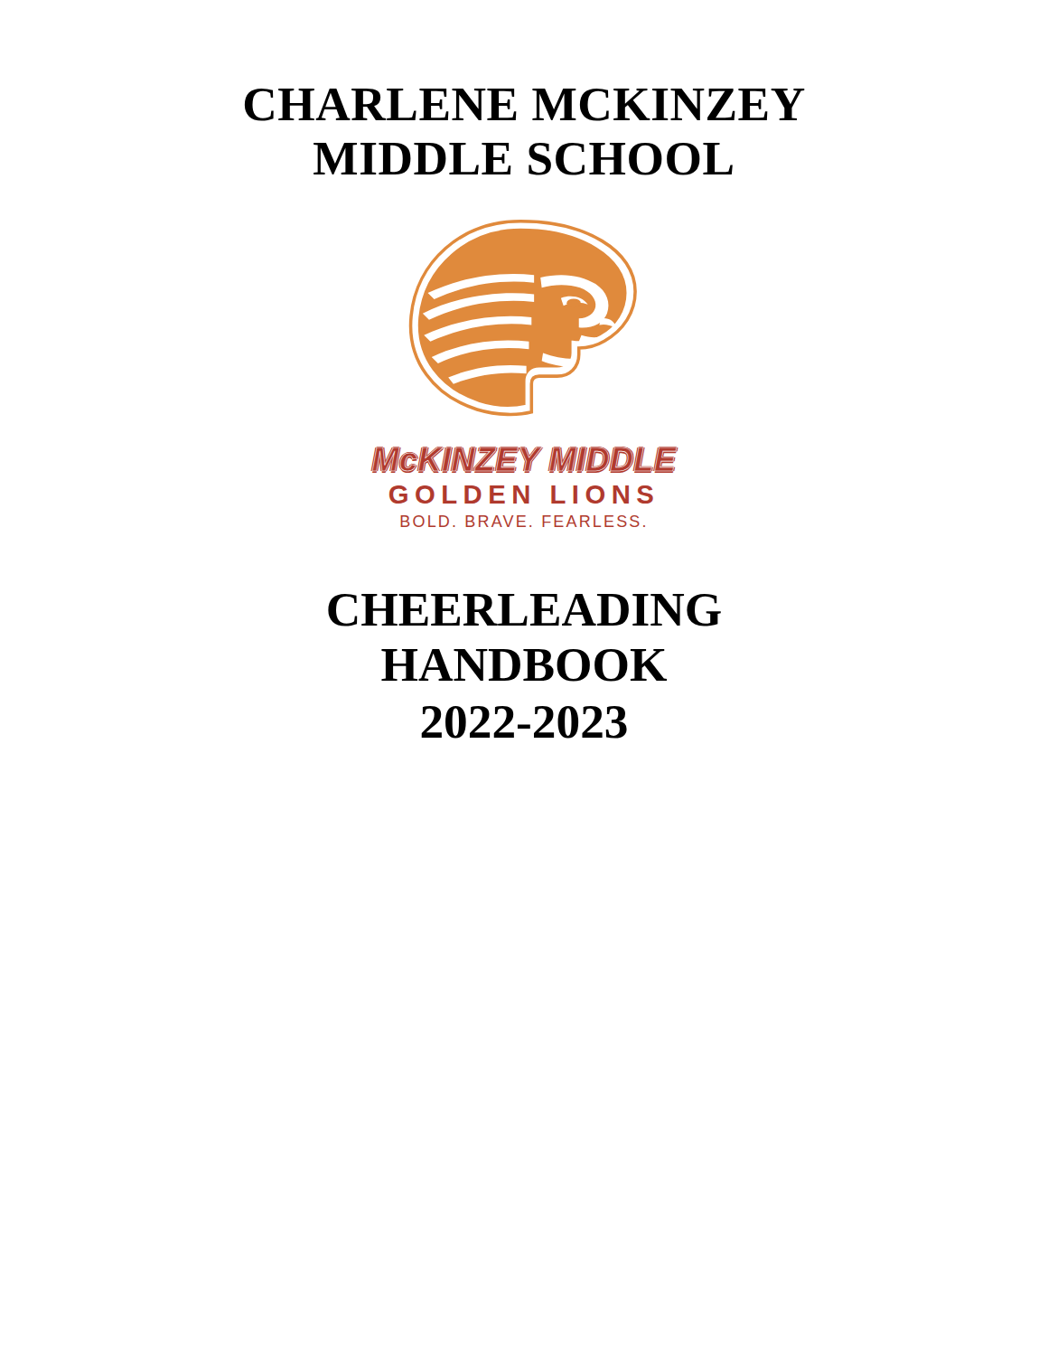Charlene McKinzey
Middle School
McKINZEY MIDDLE
GOLDEN LIONS
BOLD. BRAVE. FEARLESS.
Cheerleading
Handbook
2022-2023